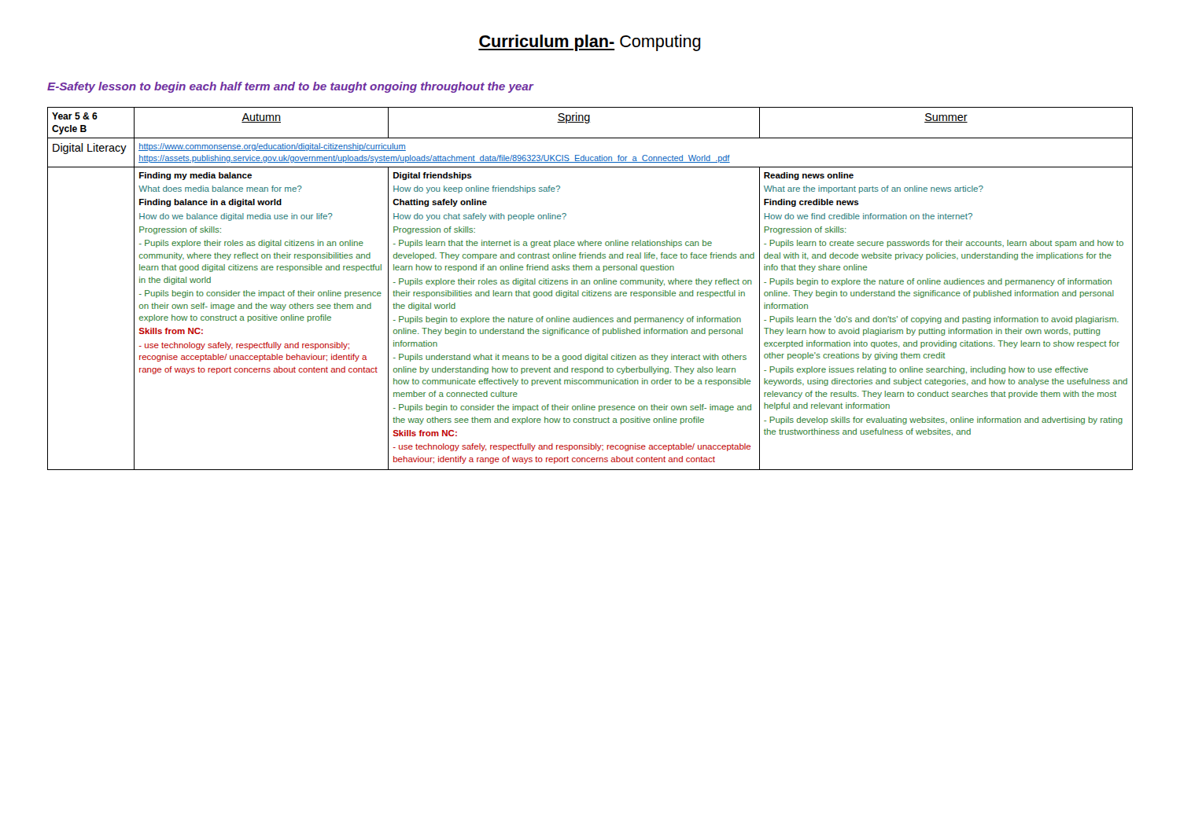Curriculum plan- Computing
E-Safety lesson to begin each half term and to be taught ongoing throughout the year
| Year 5 & 6 Cycle B | Autumn | Spring | Summer |
| Digital Literacy | https://www.commonsense.org/education/digital-citizenship/curriculum https://assets.publishing.service.gov.uk/government/uploads/system/uploads/attachment_data/file/896323/UKCIS_Education_for_a_Connected_World_.pdf |
| | Finding my media balance What does media balance mean for me? Finding balance in a digital world How do we balance digital media use in our life? Progression of skills: - Pupils explore their roles as digital citizens in an online community, where they reflect on their responsibilities and learn that good digital citizens are responsible and respectful in the digital world - Pupils begin to consider the impact of their online presence on their own self- image and the way others see them and explore how to construct a positive online profile Skills from NC: - use technology safely, respectfully and responsibly; recognise acceptable/ unacceptable behaviour; identify a range of ways to report concerns about content and contact | Digital friendships How do you keep online friendships safe? Chatting safely online How do you chat safely with people online? Progression of skills: - Pupils learn that the internet is a great place where online relationships can be developed. They compare and contrast online friends and real life, face to face friends and learn how to respond if an online friend asks them a personal question - Pupils explore their roles as digital citizens in an online community, where they reflect on their responsibilities and learn that good digital citizens are responsible and respectful in the digital world - Pupils begin to explore the nature of online audiences and permanency of information online. They begin to understand the significance of published information and personal information - Pupils understand what it means to be a good digital citizen as they interact with others online by understanding how to prevent and respond to cyberbullying. They also learn how to communicate effectively to prevent miscommunication in order to be a responsible member of a connected culture - Pupils begin to consider the impact of their online presence on their own self- image and the way others see them and explore how to construct a positive online profile Skills from NC: - use technology safely, respectfully and responsibly; recognise acceptable/ unacceptable behaviour; identify a range of ways to report concerns about content and contact | Reading news online What are the important parts of an online news article? Finding credible news How do we find credible information on the internet? Progression of skills: - Pupils learn to create secure passwords for their accounts, learn about spam and how to deal with it, and decode website privacy policies, understanding the implications for the info that they share online - Pupils begin to explore the nature of online audiences and permanency of information online. They begin to understand the significance of published information and personal information - Pupils learn the 'do's and don'ts' of copying and pasting information to avoid plagiarism. They learn how to avoid plagiarism by putting information in their own words, putting excerpted information into quotes, and providing citations. They learn to show respect for other people's creations by giving them credit - Pupils explore issues relating to online searching, including how to use effective keywords, using directories and subject categories, and how to analyse the usefulness and relevancy of the results. They learn to conduct searches that provide them with the most helpful and relevant information - Pupils develop skills for evaluating websites, online information and advertising by rating the trustworthiness and usefulness of websites, and |